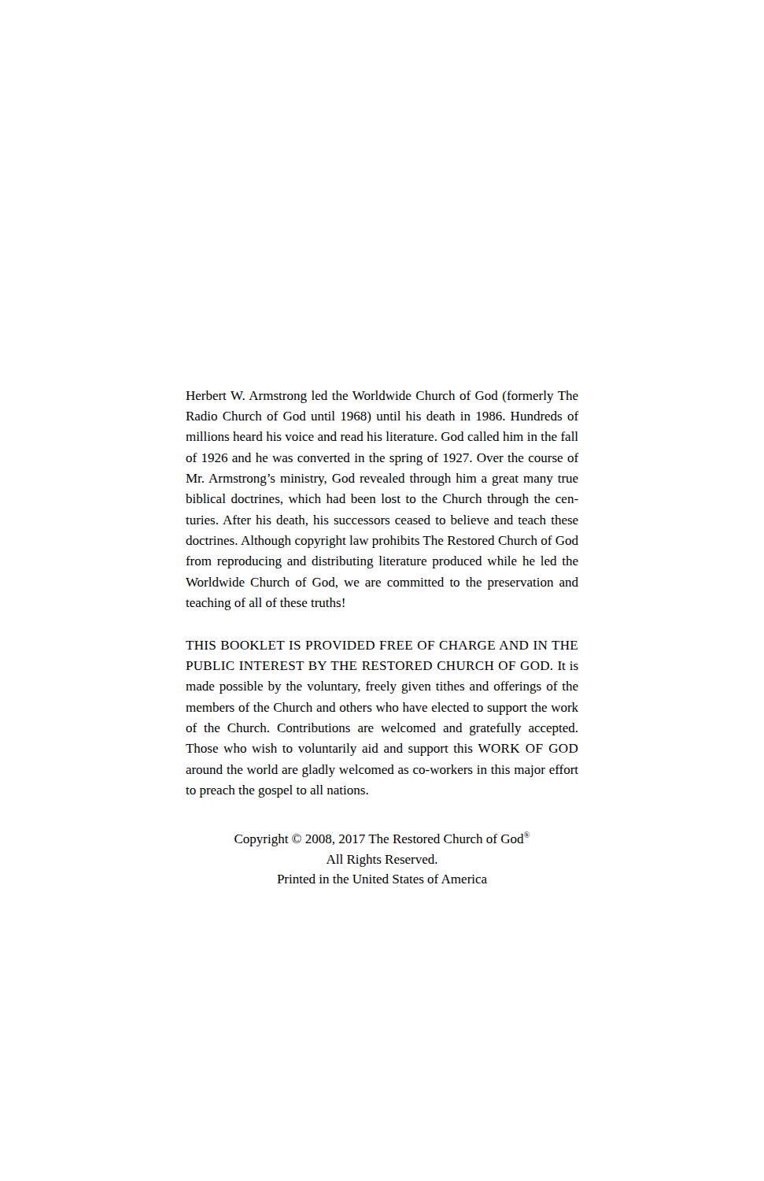Herbert W. Armstrong led the Worldwide Church of God (formerly The Radio Church of God until 1968) until his death in 1986. Hundreds of millions heard his voice and read his literature. God called him in the fall of 1926 and he was converted in the spring of 1927. Over the course of Mr. Armstrong’s ministry, God revealed through him a great many true biblical doctrines, which had been lost to the Church through the centuries. After his death, his successors ceased to believe and teach these doctrines. Although copyright law prohibits The Restored Church of God from reproducing and distributing literature produced while he led the Worldwide Church of God, we are committed to the preservation and teaching of all of these truths!
THIS BOOKLET IS PROVIDED FREE OF CHARGE AND IN THE PUBLIC INTEREST BY THE RESTORED CHURCH OF GOD. It is made possible by the voluntary, freely given tithes and offerings of the members of the Church and others who have elected to support the work of the Church. Contributions are welcomed and gratefully accepted. Those who wish to voluntarily aid and support this WORK OF GOD around the world are gladly welcomed as co-workers in this major effort to preach the gospel to all nations.
Copyright © 2008, 2017 The Restored Church of God®
All Rights Reserved.
Printed in the United States of America